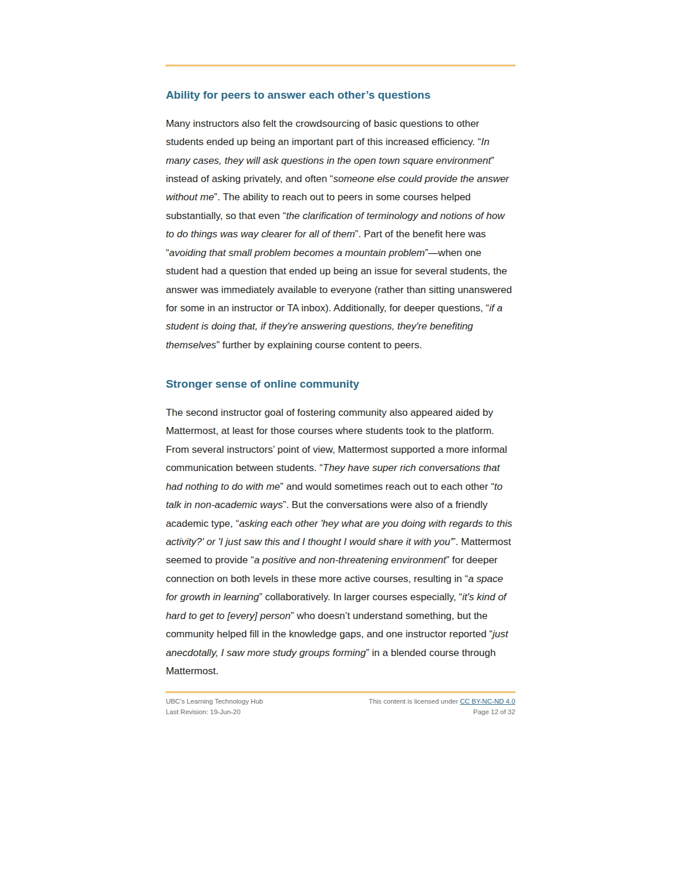Ability for peers to answer each other’s questions
Many instructors also felt the crowdsourcing of basic questions to other students ended up being an important part of this increased efficiency. “In many cases, they will ask questions in the open town square environment” instead of asking privately, and often “someone else could provide the answer without me”. The ability to reach out to peers in some courses helped substantially, so that even “the clarification of terminology and notions of how to do things was way clearer for all of them”. Part of the benefit here was “avoiding that small problem becomes a mountain problem”—when one student had a question that ended up being an issue for several students, the answer was immediately available to everyone (rather than sitting unanswered for some in an instructor or TA inbox). Additionally, for deeper questions, “if a student is doing that, if they're answering questions, they're benefiting themselves” further by explaining course content to peers.
Stronger sense of online community
The second instructor goal of fostering community also appeared aided by Mattermost, at least for those courses where students took to the platform. From several instructors’ point of view, Mattermost supported a more informal communication between students. “They have super rich conversations that had nothing to do with me” and would sometimes reach out to each other “to talk in non-academic ways”. But the conversations were also of a friendly academic type, “asking each other 'hey what are you doing with regards to this activity?' or 'I just saw this and I thought I would share it with you'”. Mattermost seemed to provide “a positive and non-threatening environment” for deeper connection on both levels in these more active courses, resulting in “a space for growth in learning” collaboratively. In larger courses especially, “it's kind of hard to get to [every] person” who doesn’t understand something, but the community helped fill in the knowledge gaps, and one instructor reported “just anecdotally, I saw more study groups forming” in a blended course through Mattermost.
UBC’s Learning Technology Hub
Last Revision: 19-Jun-20
This content is licensed under CC BY-NC-ND 4.0
Page 12 of 32